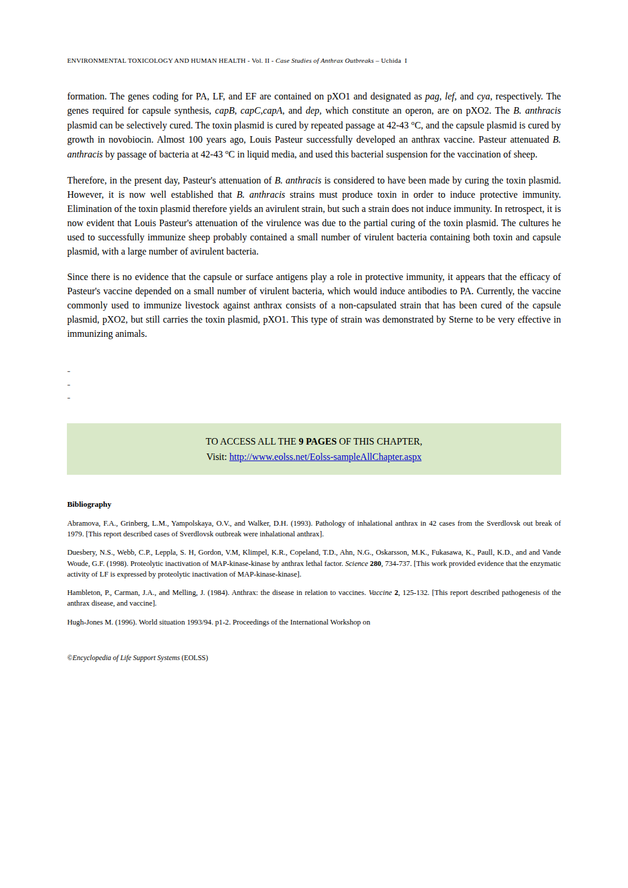ENVIRONMENTAL TOXICOLOGY AND HUMAN HEALTH - Vol. II - Case Studies of Anthrax Outbreaks – Uchida I
formation. The genes coding for PA, LF, and EF are contained on pXO1 and designated as pag, lef, and cya, respectively. The genes required for capsule synthesis, capB, capC,capA, and dep, which constitute an operon, are on pXO2. The B. anthracis plasmid can be selectively cured. The toxin plasmid is cured by repeated passage at 42-43 oC, and the capsule plasmid is cured by growth in novobiocin. Almost 100 years ago, Louis Pasteur successfully developed an anthrax vaccine. Pasteur attenuated B. anthracis by passage of bacteria at 42-43 oC in liquid media, and used this bacterial suspension for the vaccination of sheep.
Therefore, in the present day, Pasteur's attenuation of B. anthracis is considered to have been made by curing the toxin plasmid. However, it is now well established that B. anthracis strains must produce toxin in order to induce protective immunity. Elimination of the toxin plasmid therefore yields an avirulent strain, but such a strain does not induce immunity. In retrospect, it is now evident that Louis Pasteur's attenuation of the virulence was due to the partial curing of the toxin plasmid. The cultures he used to successfully immunize sheep probably contained a small number of virulent bacteria containing both toxin and capsule plasmid, with a large number of avirulent bacteria.
Since there is no evidence that the capsule or surface antigens play a role in protective immunity, it appears that the efficacy of Pasteur's vaccine depended on a small number of virulent bacteria, which would induce antibodies to PA. Currently, the vaccine commonly used to immunize livestock against anthrax consists of a non-capsulated strain that has been cured of the capsule plasmid, pXO2, but still carries the toxin plasmid, pXO1. This type of strain was demonstrated by Sterne to be very effective in immunizing animals.
- - -
TO ACCESS ALL THE 9 PAGES OF THIS CHAPTER,
Visit: http://www.eolss.net/Eolss-sampleAllChapter.aspx
Bibliography
Abramova, F.A., Grinberg, L.M., Yampolskaya, O.V., and Walker, D.H. (1993). Pathology of inhalational anthrax in 42 cases from the Sverdlovsk out break of 1979. [This report described cases of Sverdlovsk outbreak were inhalational anthrax].
Duesbery, N.S., Webb, C.P., Leppla, S. H, Gordon, V.M, Klimpel, K.R., Copeland, T.D., Ahn, N.G., Oskarsson, M.K., Fukasawa, K., Paull, K.D., and and Vande Woude, G.F. (1998). Proteolytic inactivation of MAP-kinase-kinase by anthrax lethal factor. Science 280, 734-737. [This work provided evidence that the enzymatic activity of LF is expressed by proteolytic inactivation of MAP-kinase-kinase].
Hambleton, P., Carman, J.A., and Melling, J. (1984). Anthrax: the disease in relation to vaccines. Vaccine 2, 125-132. [This report described pathogenesis of the anthrax disease, and vaccine].
Hugh-Jones M. (1996). World situation 1993/94. p1-2. Proceedings of the International Workshop on
©Encyclopedia of Life Support Systems (EOLSS)